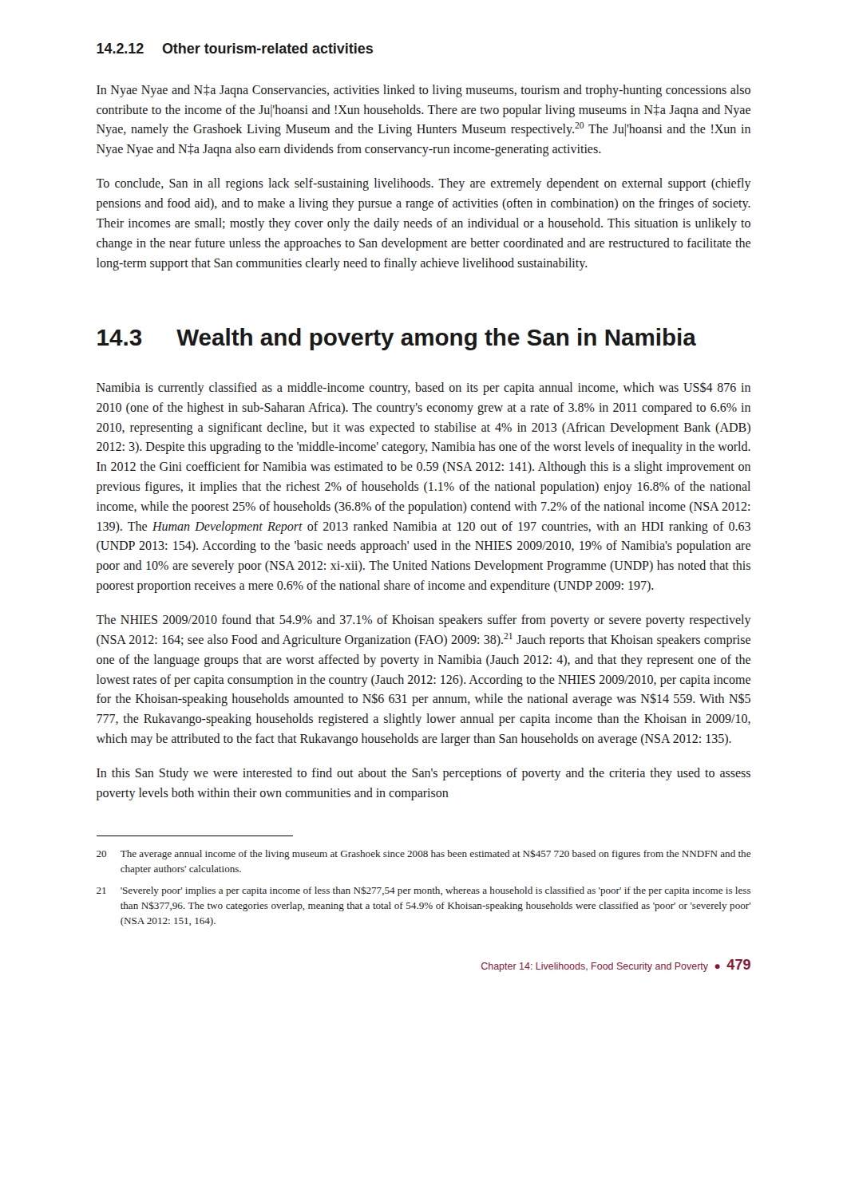14.2.12 Other tourism-related activities
In Nyae Nyae and N‡a Jaqna Conservancies, activities linked to living museums, tourism and trophy-hunting concessions also contribute to the income of the Ju|'hoansi and !Xun households. There are two popular living museums in N‡a Jaqna and Nyae Nyae, namely the Grashoek Living Museum and the Living Hunters Museum respectively.20 The Ju|'hoansi and the !Xun in Nyae Nyae and N‡a Jaqna also earn dividends from conservancy-run income-generating activities.
To conclude, San in all regions lack self-sustaining livelihoods. They are extremely dependent on external support (chiefly pensions and food aid), and to make a living they pursue a range of activities (often in combination) on the fringes of society. Their incomes are small; mostly they cover only the daily needs of an individual or a household. This situation is unlikely to change in the near future unless the approaches to San development are better coordinated and are restructured to facilitate the long-term support that San communities clearly need to finally achieve livelihood sustainability.
14.3 Wealth and poverty among the San in Namibia
Namibia is currently classified as a middle-income country, based on its per capita annual income, which was US$4 876 in 2010 (one of the highest in sub-Saharan Africa). The country's economy grew at a rate of 3.8% in 2011 compared to 6.6% in 2010, representing a significant decline, but it was expected to stabilise at 4% in 2013 (African Development Bank (ADB) 2012: 3). Despite this upgrading to the 'middle-income' category, Namibia has one of the worst levels of inequality in the world. In 2012 the Gini coefficient for Namibia was estimated to be 0.59 (NSA 2012: 141). Although this is a slight improvement on previous figures, it implies that the richest 2% of households (1.1% of the national population) enjoy 16.8% of the national income, while the poorest 25% of households (36.8% of the population) contend with 7.2% of the national income (NSA 2012: 139). The Human Development Report of 2013 ranked Namibia at 120 out of 197 countries, with an HDI ranking of 0.63 (UNDP 2013: 154). According to the 'basic needs approach' used in the NHIES 2009/2010, 19% of Namibia's population are poor and 10% are severely poor (NSA 2012: xi-xii). The United Nations Development Programme (UNDP) has noted that this poorest proportion receives a mere 0.6% of the national share of income and expenditure (UNDP 2009: 197).
The NHIES 2009/2010 found that 54.9% and 37.1% of Khoisan speakers suffer from poverty or severe poverty respectively (NSA 2012: 164; see also Food and Agriculture Organization (FAO) 2009: 38).21 Jauch reports that Khoisan speakers comprise one of the language groups that are worst affected by poverty in Namibia (Jauch 2012: 4), and that they represent one of the lowest rates of per capita consumption in the country (Jauch 2012: 126). According to the NHIES 2009/2010, per capita income for the Khoisan-speaking households amounted to N$6 631 per annum, while the national average was N$14 559. With N$5 777, the Rukavango-speaking households registered a slightly lower annual per capita income than the Khoisan in 2009/10, which may be attributed to the fact that Rukavango households are larger than San households on average (NSA 2012: 135).
In this San Study we were interested to find out about the San's perceptions of poverty and the criteria they used to assess poverty levels both within their own communities and in comparison
20
The average annual income of the living museum at Grashoek since 2008 has been estimated at N$457 720 based on figures from the NNDFN and the chapter authors' calculations.
21
'Severely poor' implies a per capita income of less than N$277,54 per month, whereas a household is classified as 'poor' if the per capita income is less than N$377,96. The two categories overlap, meaning that a total of 54.9% of Khoisan-speaking households were classified as 'poor' or 'severely poor' (NSA 2012: 151, 164).
Chapter 14: Livelihoods, Food Security and Poverty ● 479